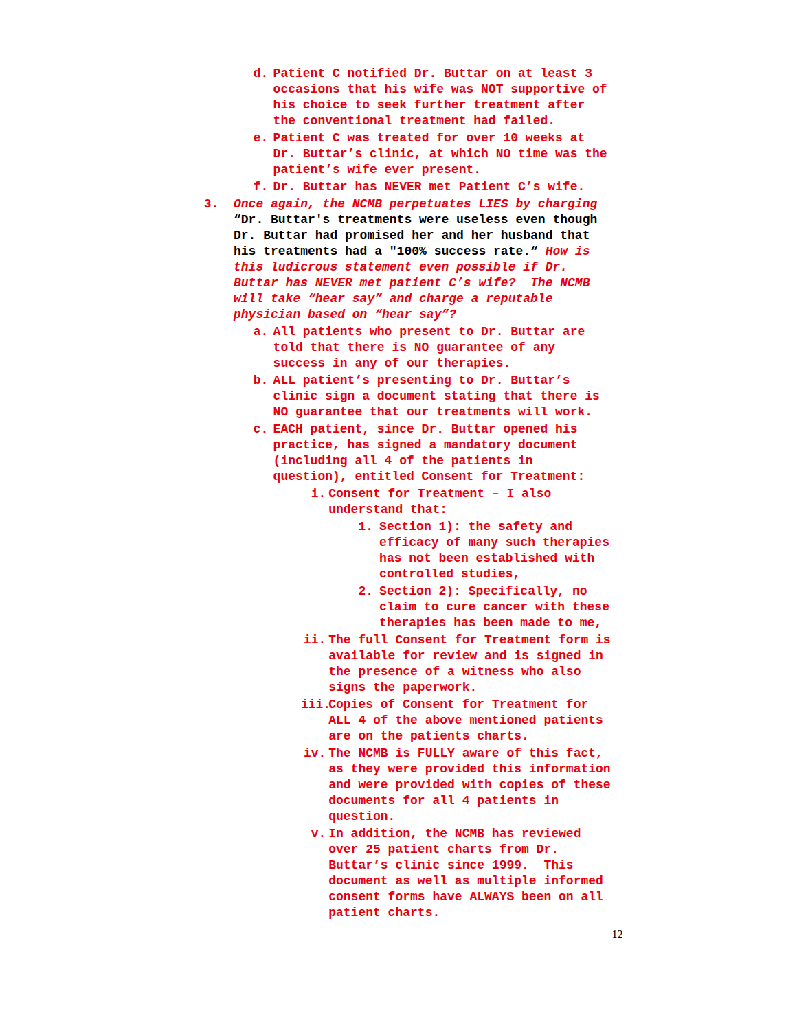d. Patient C notified Dr. Buttar on at least 3 occasions that his wife was NOT supportive of his choice to seek further treatment after the conventional treatment had failed.
e. Patient C was treated for over 10 weeks at Dr. Buttar’s clinic, at which NO time was the patient’s wife ever present.
f. Dr. Buttar has NEVER met Patient C’s wife.
3. Once again, the NCMB perpetuates LIES by charging “Dr. Buttar's treatments were useless even though Dr. Buttar had promised her and her husband that his treatments had a "100% success rate.“ How is this ludicrous statement even possible if Dr. Buttar has NEVER met patient C’s wife? The NCMB will take “hear say” and charge a reputable physician based on “hear say”?
a. All patients who present to Dr. Buttar are told that there is NO guarantee of any success in any of our therapies.
b. ALL patient’s presenting to Dr. Buttar’s clinic sign a document stating that there is NO guarantee that our treatments will work.
c. EACH patient, since Dr. Buttar opened his practice, has signed a mandatory document (including all 4 of the patients in question), entitled Consent for Treatment:
i. Consent for Treatment – I also understand that:
1. Section 1): the safety and efficacy of many such therapies has not been established with controlled studies,
2. Section 2): Specifically, no claim to cure cancer with these therapies has been made to me,
ii. The full Consent for Treatment form is available for review and is signed in the presence of a witness who also signs the paperwork.
iii. Copies of Consent for Treatment for ALL 4 of the above mentioned patients are on the patients charts.
iv. The NCMB is FULLY aware of this fact, as they were provided this information and were provided with copies of these documents for all 4 patients in question.
v. In addition, the NCMB has reviewed over 25 patient charts from Dr. Buttar’s clinic since 1999. This document as well as multiple informed consent forms have ALWAYS been on all patient charts.
12